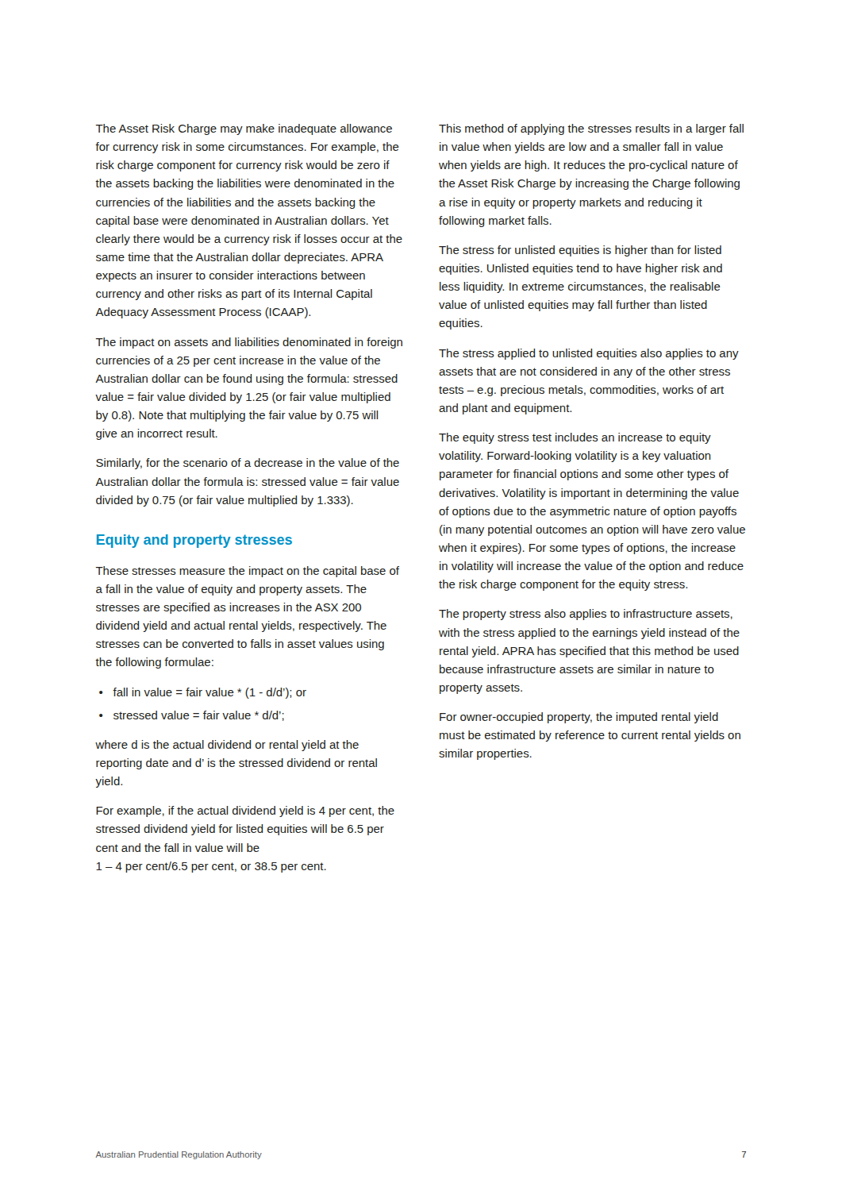The Asset Risk Charge may make inadequate allowance for currency risk in some circumstances. For example, the risk charge component for currency risk would be zero if the assets backing the liabilities were denominated in the currencies of the liabilities and the assets backing the capital base were denominated in Australian dollars. Yet clearly there would be a currency risk if losses occur at the same time that the Australian dollar depreciates. APRA expects an insurer to consider interactions between currency and other risks as part of its Internal Capital Adequacy Assessment Process (ICAAP).
The impact on assets and liabilities denominated in foreign currencies of a 25 per cent increase in the value of the Australian dollar can be found using the formula: stressed value = fair value divided by 1.25 (or fair value multiplied by 0.8). Note that multiplying the fair value by 0.75 will give an incorrect result.
Similarly, for the scenario of a decrease in the value of the Australian dollar the formula is: stressed value = fair value divided by 0.75 (or fair value multiplied by 1.333).
Equity and property stresses
These stresses measure the impact on the capital base of a fall in the value of equity and property assets. The stresses are specified as increases in the ASX 200 dividend yield and actual rental yields, respectively. The stresses can be converted to falls in asset values using the following formulae:
fall in value = fair value * (1 - d/d’); or
stressed value = fair value * d/d’;
where d is the actual dividend or rental yield at the reporting date and d’ is the stressed dividend or rental yield.
For example, if the actual dividend yield is 4 per cent, the stressed dividend yield for listed equities will be 6.5 per cent and the fall in value will be
1 – 4 per cent/6.5 per cent, or 38.5 per cent.
This method of applying the stresses results in a larger fall in value when yields are low and a smaller fall in value when yields are high. It reduces the pro-cyclical nature of the Asset Risk Charge by increasing the Charge following a rise in equity or property markets and reducing it following market falls.
The stress for unlisted equities is higher than for listed equities. Unlisted equities tend to have higher risk and less liquidity. In extreme circumstances, the realisable value of unlisted equities may fall further than listed equities.
The stress applied to unlisted equities also applies to any assets that are not considered in any of the other stress tests – e.g. precious metals, commodities, works of art and plant and equipment.
The equity stress test includes an increase to equity volatility. Forward-looking volatility is a key valuation parameter for financial options and some other types of derivatives. Volatility is important in determining the value of options due to the asymmetric nature of option payoffs (in many potential outcomes an option will have zero value when it expires). For some types of options, the increase in volatility will increase the value of the option and reduce the risk charge component for the equity stress.
The property stress also applies to infrastructure assets, with the stress applied to the earnings yield instead of the rental yield. APRA has specified that this method be used because infrastructure assets are similar in nature to property assets.
For owner-occupied property, the imputed rental yield must be estimated by reference to current rental yields on similar properties.
Australian Prudential Regulation Authority 7